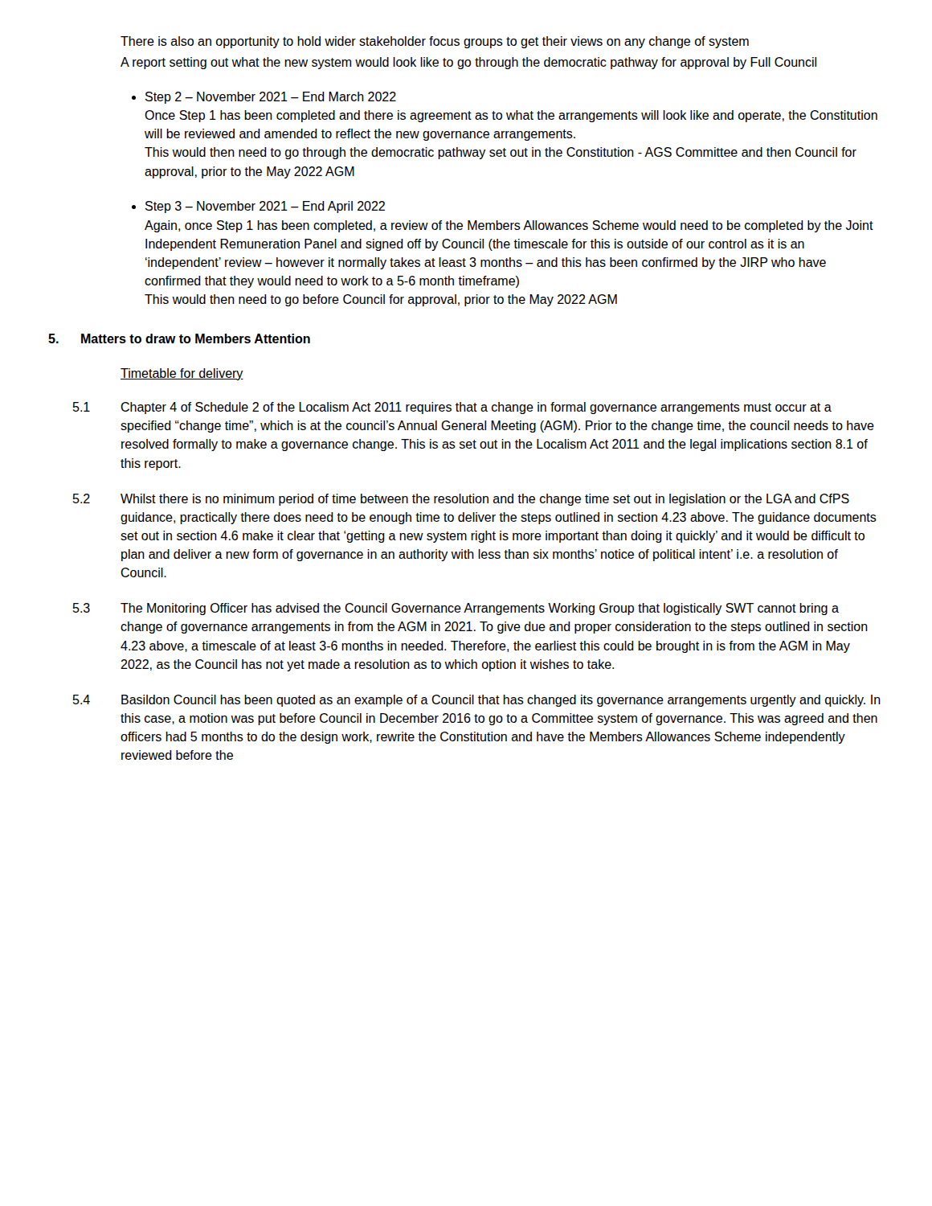There is also an opportunity to hold wider stakeholder focus groups to get their views on any change of system
A report setting out what the new system would look like to go through the democratic pathway for approval by Full Council
Step 2 – November 2021 – End March 2022
Once Step 1 has been completed and there is agreement as to what the arrangements will look like and operate, the Constitution will be reviewed and amended to reflect the new governance arrangements.
This would then need to go through the democratic pathway set out in the Constitution - AGS Committee and then Council for approval, prior to the May 2022 AGM
Step 3 – November 2021 – End April 2022
Again, once Step 1 has been completed, a review of the Members Allowances Scheme would need to be completed by the Joint Independent Remuneration Panel and signed off by Council (the timescale for this is outside of our control as it is an ‘independent’ review – however it normally takes at least 3 months – and this has been confirmed by the JIRP who have confirmed that they would need to work to a 5-6 month timeframe)
This would then need to go before Council for approval, prior to the May 2022 AGM
5. Matters to draw to Members Attention
Timetable for delivery
5.1
Chapter 4 of Schedule 2 of the Localism Act 2011 requires that a change in formal governance arrangements must occur at a specified “change time”, which is at the council’s Annual General Meeting (AGM). Prior to the change time, the council needs to have resolved formally to make a governance change. This is as set out in the Localism Act 2011 and the legal implications section 8.1 of this report.
5.2
Whilst there is no minimum period of time between the resolution and the change time set out in legislation or the LGA and CfPS guidance, practically there does need to be enough time to deliver the steps outlined in section 4.23 above. The guidance documents set out in section 4.6 make it clear that ‘getting a new system right is more important than doing it quickly’ and it would be difficult to plan and deliver a new form of governance in an authority with less than six months’ notice of political intent’ i.e. a resolution of Council.
5.3
The Monitoring Officer has advised the Council Governance Arrangements Working Group that logistically SWT cannot bring a change of governance arrangements in from the AGM in 2021. To give due and proper consideration to the steps outlined in section 4.23 above, a timescale of at least 3-6 months in needed. Therefore, the earliest this could be brought in is from the AGM in May 2022, as the Council has not yet made a resolution as to which option it wishes to take.
5.4
Basildon Council has been quoted as an example of a Council that has changed its governance arrangements urgently and quickly. In this case, a motion was put before Council in December 2016 to go to a Committee system of governance. This was agreed and then officers had 5 months to do the design work, rewrite the Constitution and have the Members Allowances Scheme independently reviewed before the